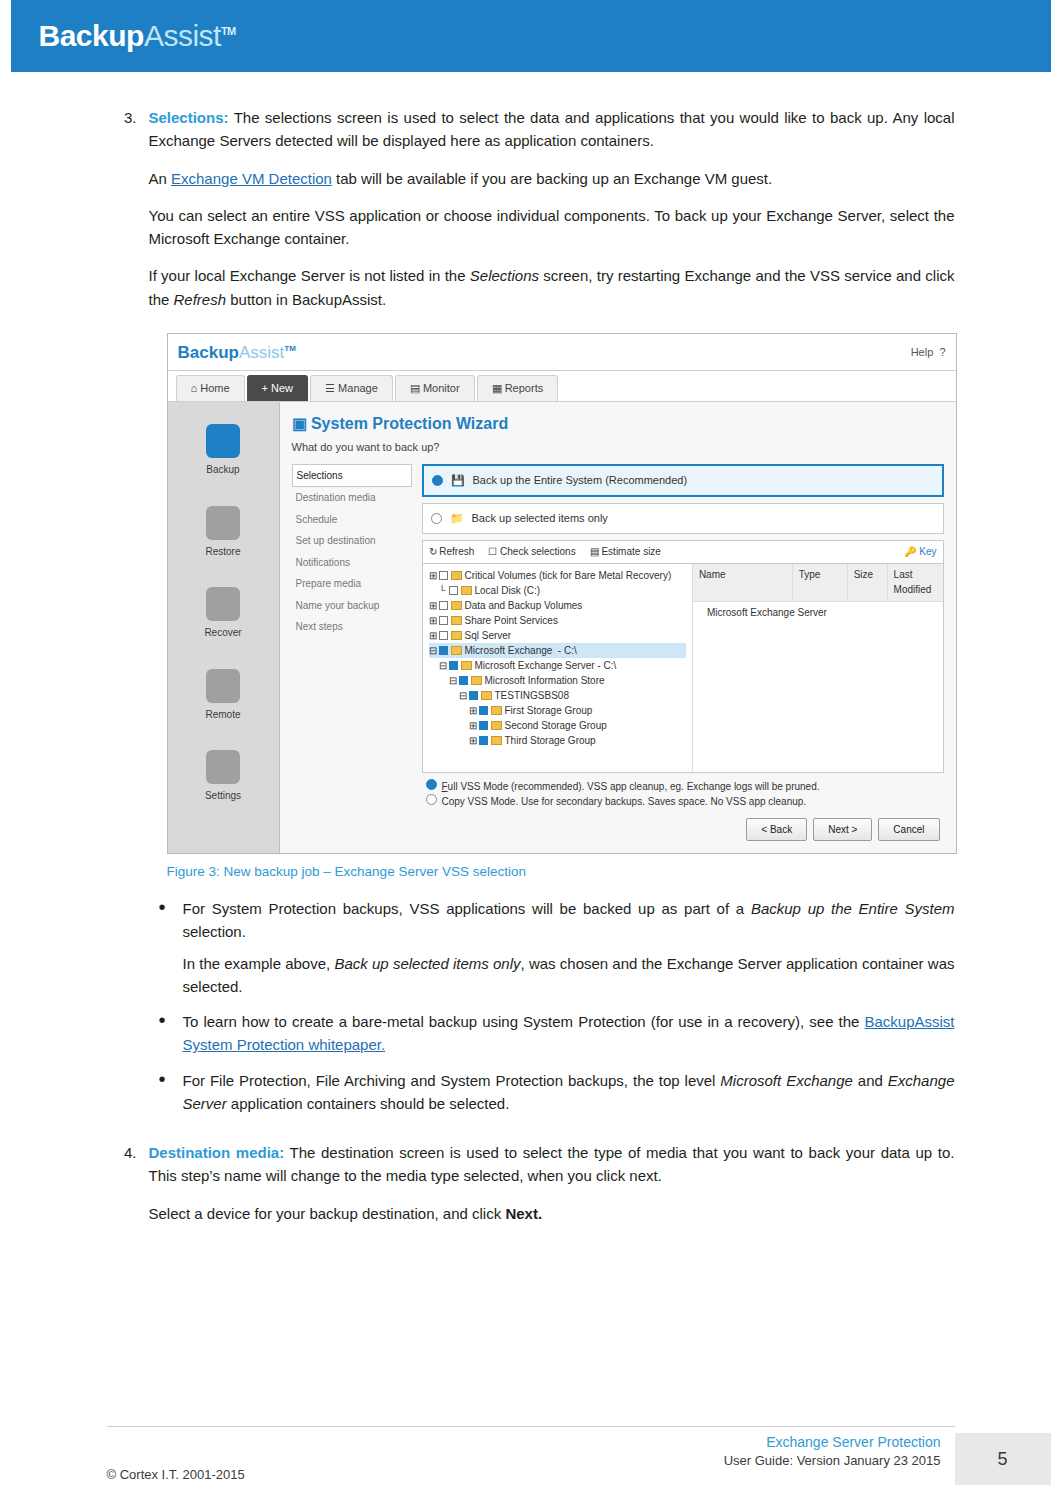BackupAssistTM
Selections: The selections screen is used to select the data and applications that you would like to back up. Any local Exchange Servers detected will be displayed here as application containers.
An Exchange VM Detection tab will be available if you are backing up an Exchange VM guest.
You can select an entire VSS application or choose individual components. To back up your Exchange Server, select the Microsoft Exchange container.
If your local Exchange Server is not listed in the Selections screen, try restarting Exchange and the VSS service and click the Refresh button in BackupAssist.
BackupAssistTM
Help ?
⌂ Home
+ New
☰ Manage
▤ Monitor
▦ Reports
Backup
Restore
Recover
Remote
Settings
▣ System Protection Wizard
What do you want to back up?
Selections
Destination media
Schedule
Set up destination
Notifications
Prepare media
Name your backup
Next steps
💾 Back up the Entire System (Recommended)
📁 Back up selected items only
↻ Refresh ☐ Check selections ▤ Estimate size 🔑 Key
⊞ Critical Volumes (tick for Bare Metal Recovery)
└ Local Disk (C:)
⊞ Data and Backup Volumes
⊞ Share Point Services
⊞ Sql Server
⊟ Microsoft Exchange - C:\
⊟ Microsoft Exchange Server - C:\
⊟ Microsoft Information Store
⊟ TESTINGSBS08
⊞ First Storage Group
⊞ Second Storage Group
⊞ Third Storage Group
Name Type Size Last Modified
Microsoft Exchange Server
Full VSS Mode (recommended). VSS app cleanup, eg. Exchange logs will be pruned.
Copy VSS Mode. Use for secondary backups. Saves space. No VSS app cleanup.
< Back Next > Cancel
Figure 3: New backup job – Exchange Server VSS selection
For System Protection backups, VSS applications will be backed up as part of a Backup up the Entire System selection.
In the example above, Back up selected items only, was chosen and the Exchange Server application container was selected.
To learn how to create a bare-metal backup using System Protection (for use in a recovery), see the BackupAssist System Protection whitepaper.
For File Protection, File Archiving and System Protection backups, the top level Microsoft Exchange and Exchange Server application containers should be selected.
Destination media: The destination screen is used to select the type of media that you want to back your data up to. This step’s name will change to the media type selected, when you click next.
Select a device for your backup destination, and click Next.
© Cortex I.T. 2001-2015
Exchange Server Protection
User Guide: Version January 23 2015
5